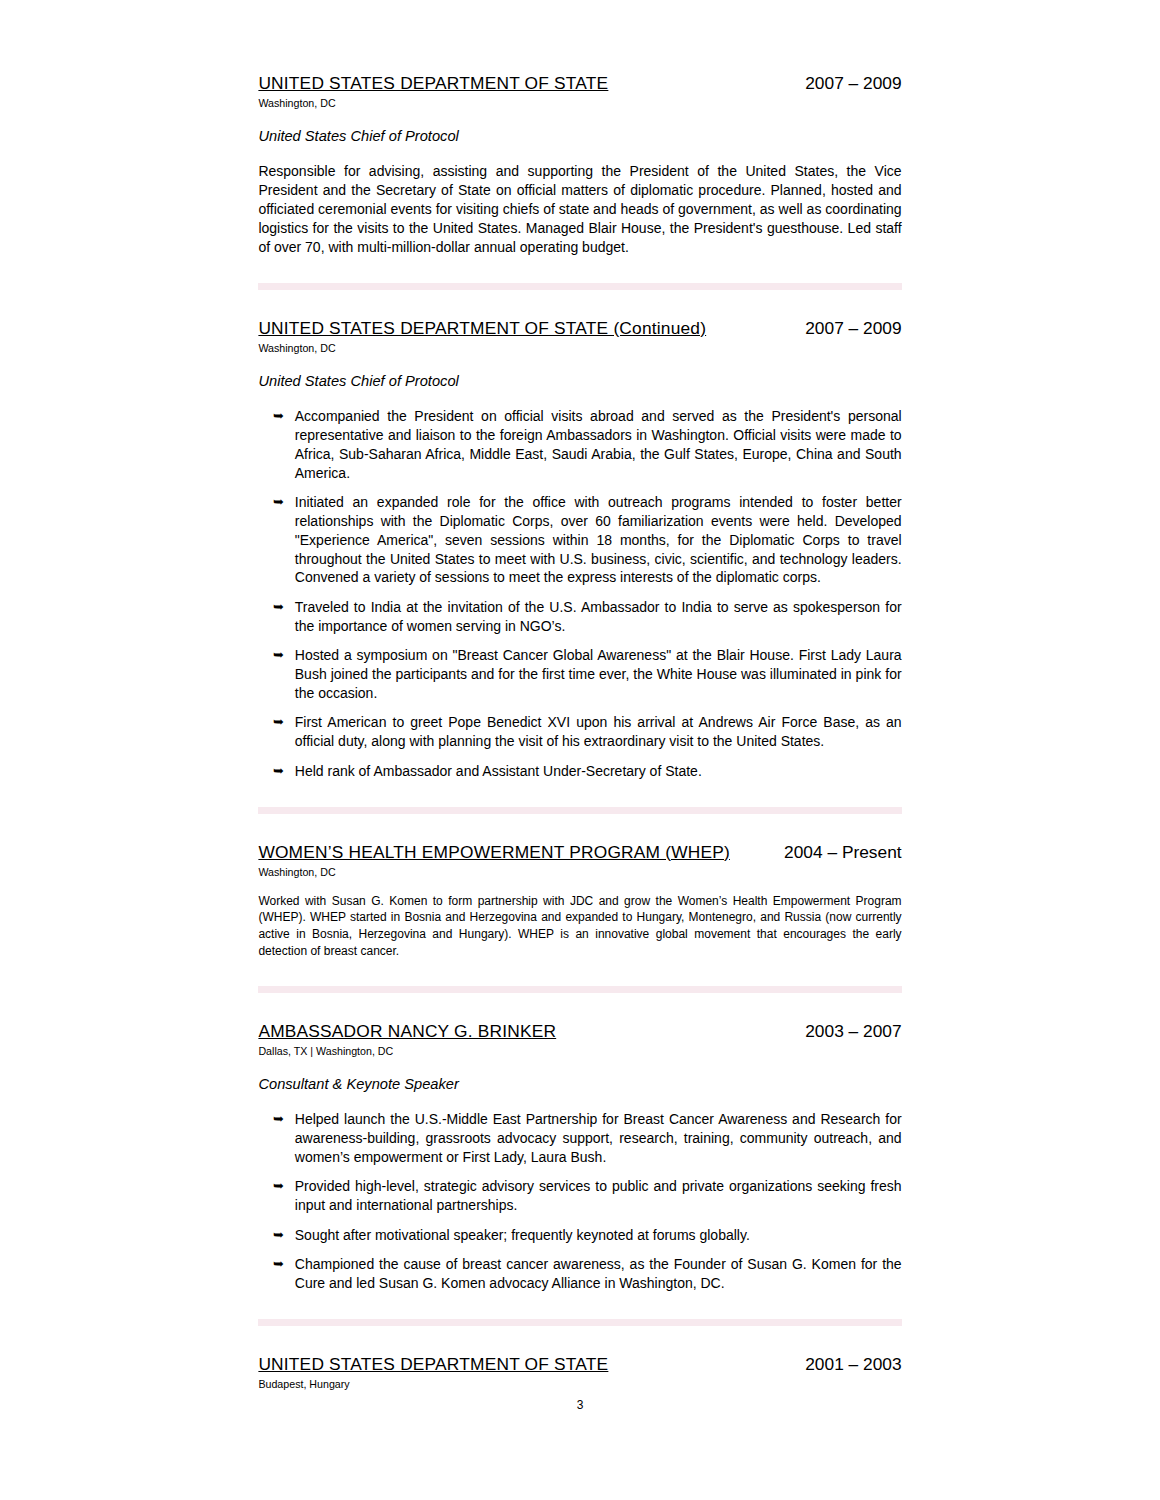UNITED STATES DEPARTMENT OF STATE 2007 – 2009
Washington, DC
United States Chief of Protocol
Responsible for advising, assisting and supporting the President of the United States, the Vice President and the Secretary of State on official matters of diplomatic procedure. Planned, hosted and officiated ceremonial events for visiting chiefs of state and heads of government, as well as coordinating logistics for the visits to the United States. Managed Blair House, the President's guesthouse. Led staff of over 70, with multi-million-dollar annual operating budget.
UNITED STATES DEPARTMENT OF STATE (Continued) 2007 – 2009
Washington, DC
United States Chief of Protocol
Accompanied the President on official visits abroad and served as the President's personal representative and liaison to the foreign Ambassadors in Washington. Official visits were made to Africa, Sub-Saharan Africa, Middle East, Saudi Arabia, the Gulf States, Europe, China and South America.
Initiated an expanded role for the office with outreach programs intended to foster better relationships with the Diplomatic Corps, over 60 familiarization events were held. Developed "Experience America", seven sessions within 18 months, for the Diplomatic Corps to travel throughout the United States to meet with U.S. business, civic, scientific, and technology leaders. Convened a variety of sessions to meet the express interests of the diplomatic corps.
Traveled to India at the invitation of the U.S. Ambassador to India to serve as spokesperson for the importance of women serving in NGO’s.
Hosted a symposium on "Breast Cancer Global Awareness" at the Blair House. First Lady Laura Bush joined the participants and for the first time ever, the White House was illuminated in pink for the occasion.
First American to greet Pope Benedict XVI upon his arrival at Andrews Air Force Base, as an official duty, along with planning the visit of his extraordinary visit to the United States.
Held rank of Ambassador and Assistant Under-Secretary of State.
WOMEN’S HEALTH EMPOWERMENT PROGRAM (WHEP) 2004 – Present
Washington, DC
Worked with Susan G. Komen to form partnership with JDC and grow the Women’s Health Empowerment Program (WHEP). WHEP started in Bosnia and Herzegovina and expanded to Hungary, Montenegro, and Russia (now currently active in Bosnia, Herzegovina and Hungary). WHEP is an innovative global movement that encourages the early detection of breast cancer.
AMBASSADOR NANCY G. BRINKER 2003 – 2007
Dallas, TX | Washington, DC
Consultant & Keynote Speaker
Helped launch the U.S.-Middle East Partnership for Breast Cancer Awareness and Research for awareness-building, grassroots advocacy support, research, training, community outreach, and women’s empowerment or First Lady, Laura Bush.
Provided high-level, strategic advisory services to public and private organizations seeking fresh input and international partnerships.
Sought after motivational speaker; frequently keynoted at forums globally.
Championed the cause of breast cancer awareness, as the Founder of Susan G. Komen for the Cure and led Susan G. Komen advocacy Alliance in Washington, DC.
UNITED STATES DEPARTMENT OF STATE 2001 – 2003
Budapest, Hungary
3